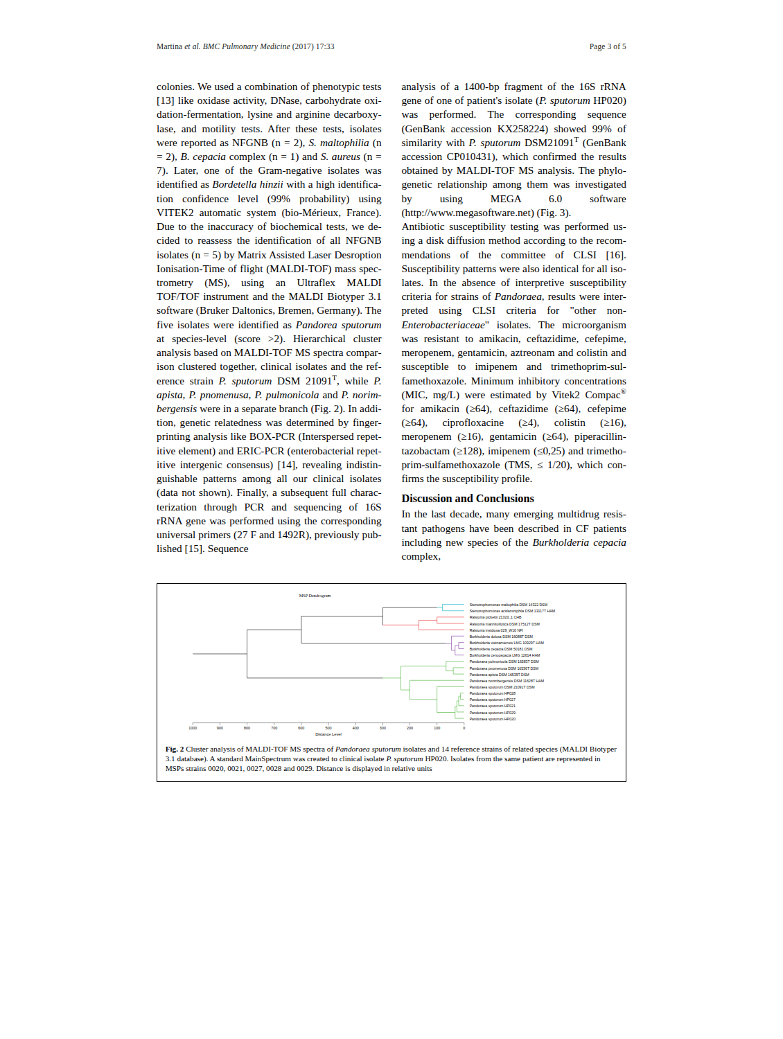Martina et al. BMC Pulmonary Medicine (2017) 17:33
Page 3 of 5
colonies. We used a combination of phenotypic tests [13] like oxidase activity, DNase, carbohydrate oxidation-fermentation, lysine and arginine decarboxylase, and motility tests. After these tests, isolates were reported as NFGNB (n = 2), S. maltophilia (n = 2), B. cepacia complex (n = 1) and S. aureus (n = 7). Later, one of the Gram-negative isolates was identified as Bordetella hinzii with a high identification confidence level (99% probability) using VITEK2 automatic system (bio-Mérieux, France). Due to the inaccuracy of biochemical tests, we decided to reassess the identification of all NFGNB isolates (n = 5) by Matrix Assisted Laser Desroption Ionisation-Time of flight (MALDI-TOF) mass spectrometry (MS), using an Ultraflex MALDI TOF/TOF instrument and the MALDI Biotyper 3.1 software (Bruker Daltonics, Bremen, Germany). The five isolates were identified as Pandorea sputorum at species-level (score >2). Hierarchical cluster analysis based on MALDI-TOF MS spectra comparison clustered together, clinical isolates and the reference strain P. sputorum DSM 21091T, while P. apista, P. pnomenusa, P. pulmonicola and P. norimbergensis were in a separate branch (Fig. 2). In addition, genetic relatedness was determined by fingerprinting analysis like BOX-PCR (Interspersed repetitive element) and ERIC-PCR (enterobacterial repetitive intergenic consensus) [14], revealing indistinguishable patterns among all our clinical isolates (data not shown). Finally, a subsequent full characterization through PCR and sequencing of 16S rRNA gene was performed using the corresponding universal primers (27 F and 1492R), previously published [15]. Sequence
analysis of a 1400-bp fragment of the 16S rRNA gene of one of patient's isolate (P. sputorum HP020) was performed. The corresponding sequence (GenBank accession KX258224) showed 99% of similarity with P. sputorum DSM21091T (GenBank accession CP010431), which confirmed the results obtained by MALDI-TOF MS analysis. The phylogenetic relationship among them was investigated by using MEGA 6.0 software (http://www.megasoftware.net) (Fig. 3).
Antibiotic susceptibility testing was performed using a disk diffusion method according to the recommendations of the committee of CLSI [16]. Susceptibility patterns were also identical for all isolates. In the absence of interpretive susceptibility criteria for strains of Pandoraea, results were interpreted using CLSI criteria for "other non-Enterobacteriaceae" isolates. The microorganism was resistant to amikacin, ceftazidime, cefepime, meropenem, gentamicin, aztreonam and colistin and susceptible to imipenem and trimethoprim-sulfamethoxazole. Minimum inhibitory concentrations (MIC, mg/L) were estimated by Vitek2 Compac® for amikacin (≥64), ceftazidime (≥64), cefepime (≥64), ciprofloxacine (≥4), colistin (≥16), meropenem (≥16), gentamicin (≥64), piperacillin-tazobactam (≥128), imipenem (≤0,25) and trimethoprim-sulfamethoxazole (TMS, ≤ 1/20), which confirms the susceptibility profile.
Discussion and Conclusions
In the last decade, many emerging multidrug resistant pathogens have been described in CF patients including new species of the Burkholderia cepacia complex,
MSP Dendrogram 1000 900 800 700 600 500 400 300 200 100 0 Distance Level Stenotrophomonas maltophilia DSM 14322 DSM Stenotrophomonas acidaminiphila DSM 13117T HAM Ralstonia pickettii 21323_1 CHB Ralstonia mannitolilytica DSM 17512T DSM Ralstonia insidiosa 029_W16 NFI Burkholderia dolosa DSM 16088T DSM Burkholderia vietnamiensis LMG 10929T HAM Burkholderia cepacia DSM 50181 DSM Burkholderia cenocepacia LMG 12614 HAM Pandoraea pulmonicola DSM 16583T DSM Pandoraea pnomenusa DSM 16536T DSM Pandoraea apista DSM 16535T DSM Pandoraea norimbergensis DSM 11628T HAM Pandoraea sputorum DSM 21091T DSM Pandoraea sputorum HP028 Pandoraea sputorum HP027 Pandoraea sputorum HP021 Pandoraea sputorum HP029 Pandoraea sputorum HP020
Fig. 2 Cluster analysis of MALDI-TOF MS spectra of Pandoraea sputorum isolates and 14 reference strains of related species (MALDI Biotyper 3.1 database). A standard MainSpectrum was created to clinical isolate P. sputorum HP020. Isolates from the same patient are represented in MSPs strains 0020, 0021, 0027, 0028 and 0029. Distance is displayed in relative units